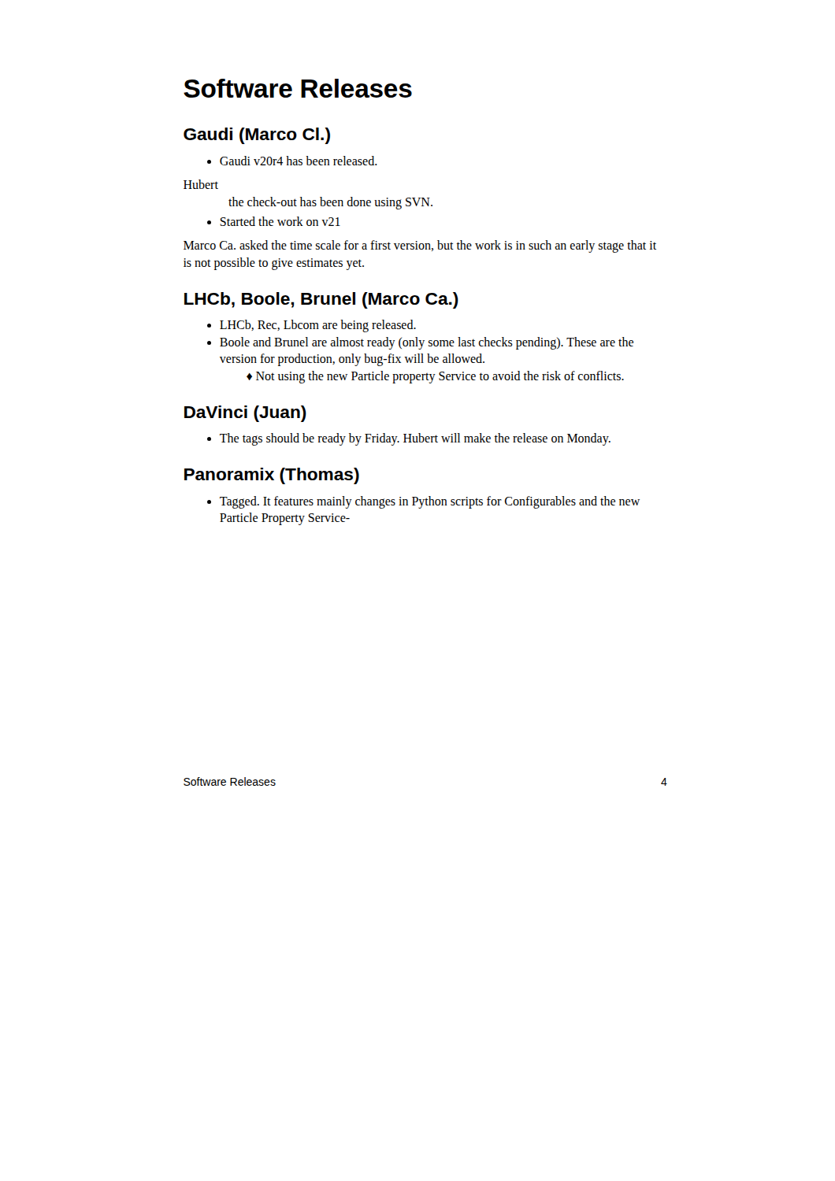Software Releases
Gaudi (Marco Cl.)
Gaudi v20r4 has been released.
Hubert the check-out has been done using SVN.
Started the work on v21
Marco Ca. asked the time scale for a first version, but the work is in such an early stage that it is not possible to give estimates yet.
LHCb, Boole, Brunel (Marco Ca.)
LHCb, Rec, Lbcom are being released.
Boole and Brunel are almost ready (only some last checks pending). These are the version for production, only bug-fix will be allowed.
Not using the new Particle property Service to avoid the risk of conflicts.
DaVinci (Juan)
The tags should be ready by Friday. Hubert will make the release on Monday.
Panoramix (Thomas)
Tagged. It features mainly changes in Python scripts for Configurables and the new Particle Property Service-
Software Releases 4